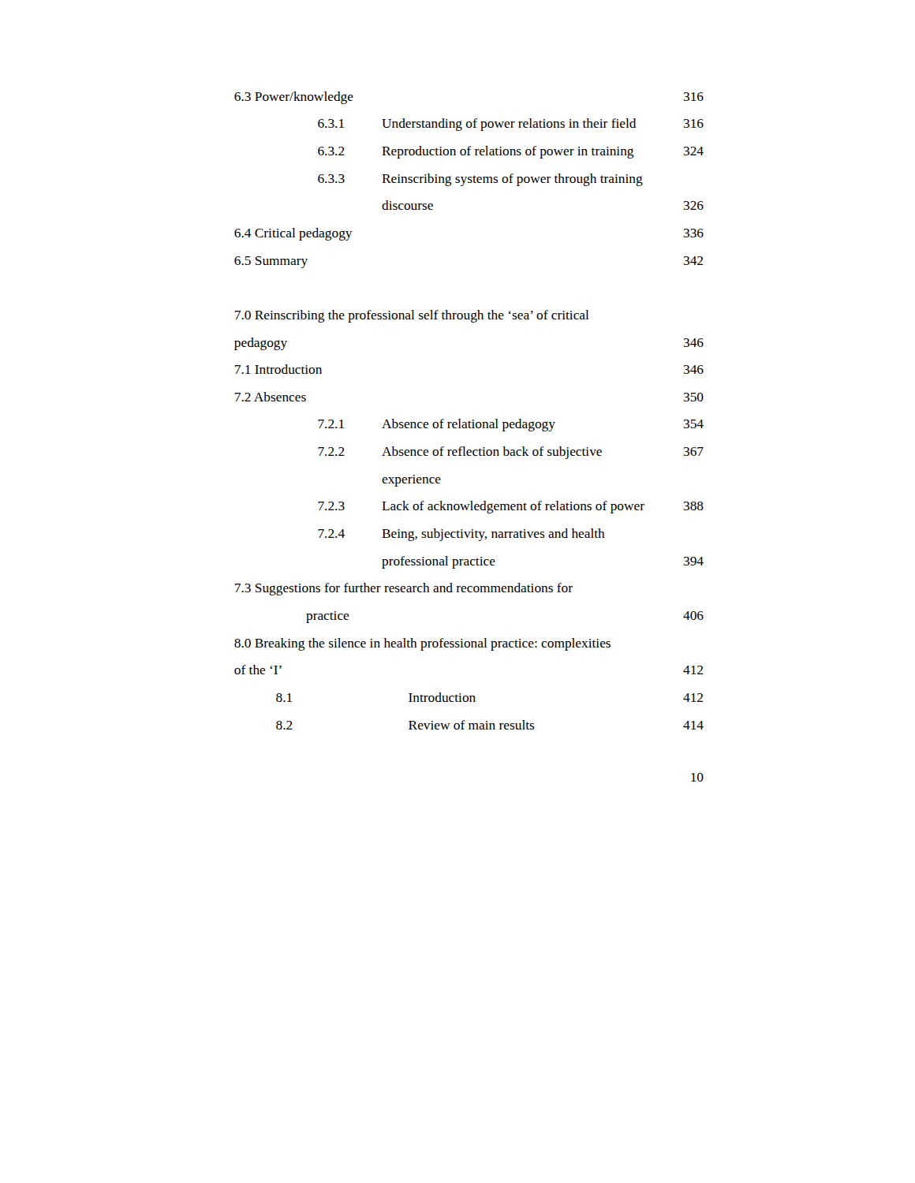| 6.3 Power/knowledge | 316 |
| 6.3.1 | Understanding of power relations in their field | 316 |
| 6.3.2 | Reproduction of relations of power in training | 324 |
| 6.3.3 | Reinscribing systems of power through training | |
| | discourse | 326 |
| 6.4 Critical pedagogy | 336 |
| 6.5 Summary | 342 |
| 7.0 Reinscribing the professional self through the ‘sea’ of critical | |
| pedagogy | 346 |
| 7.1 Introduction | 346 |
| 7.2 Absences | 350 |
| 7.2.1 | Absence of relational pedagogy | 354 |
| 7.2.2 | Absence of reflection back of subjective experience | 367 |
| 7.2.3 | Lack of acknowledgement of relations of power | 388 |
| 7.2.4 | Being, subjectivity, narratives and health | |
| | professional practice | 394 |
| 7.3 Suggestions for further research and recommendations for | |
| practice | 406 |
| 8.0 Breaking the silence in health professional practice: complexities | |
| of the ‘I’ | 412 |
| 8.1 | Introduction | 412 |
| 8.2 | Review of main results | 414 |
10